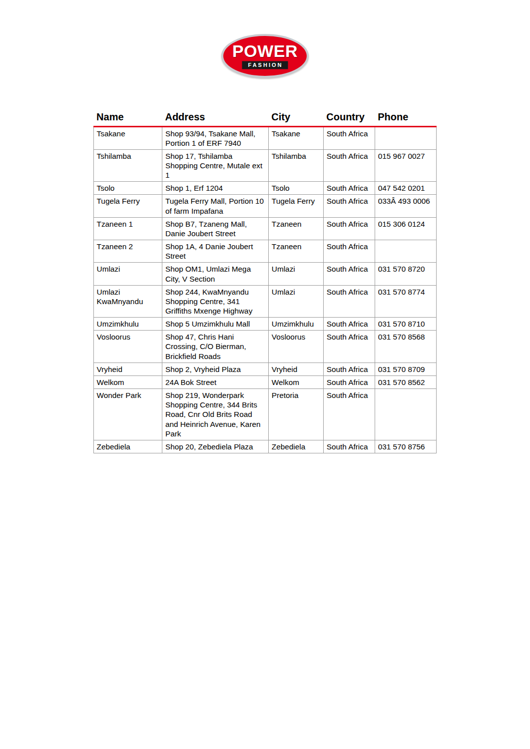POWER
FASHION
| Name | Address | City | Country | Phone |
| --- | --- | --- | --- | --- |
| Tsakane | Shop 93/94, Tsakane Mall, Portion 1 of ERF 7940 | Tsakane | South Africa | |
| Tshilamba | Shop 17, Tshilamba Shopping Centre, Mutale ext 1 | Tshilamba | South Africa | 015 967 0027 |
| Tsolo | Shop 1, Erf 1204 | Tsolo | South Africa | 047 542 0201 |
| Tugela Ferry | Tugela Ferry Mall, Portion 10 of farm Impafana | Tugela Ferry | South Africa | 033Â 493 0006 |
| Tzaneen 1 | Shop B7, Tzaneng Mall, Danie Joubert Street | Tzaneen | South Africa | 015 306 0124 |
| Tzaneen 2 | Shop 1A, 4 Danie Joubert Street | Tzaneen | South Africa | |
| Umlazi | Shop OM1, Umlazi Mega City, V Section | Umlazi | South Africa | 031 570 8720 |
| Umlazi KwaMnyandu | Shop 244, KwaMnyandu Shopping Centre, 341 Griffiths Mxenge Highway | Umlazi | South Africa | 031 570 8774 |
| Umzimkhulu | Shop 5 Umzimkhulu Mall | Umzimkhulu | South Africa | 031 570 8710 |
| Vosloorus | Shop 47, Chris Hani Crossing, C/O Bierman, Brickfield Roads | Vosloorus | South Africa | 031 570 8568 |
| Vryheid | Shop 2, Vryheid Plaza | Vryheid | South Africa | 031 570 8709 |
| Welkom | 24A Bok Street | Welkom | South Africa | 031 570 8562 |
| Wonder Park | Shop 219, Wonderpark Shopping Centre, 344 Brits Road, Cnr Old Brits Road and Heinrich Avenue, Karen Park | Pretoria | South Africa | |
| Zebediela | Shop 20, Zebediela Plaza | Zebediela | South Africa | 031 570 8756 |